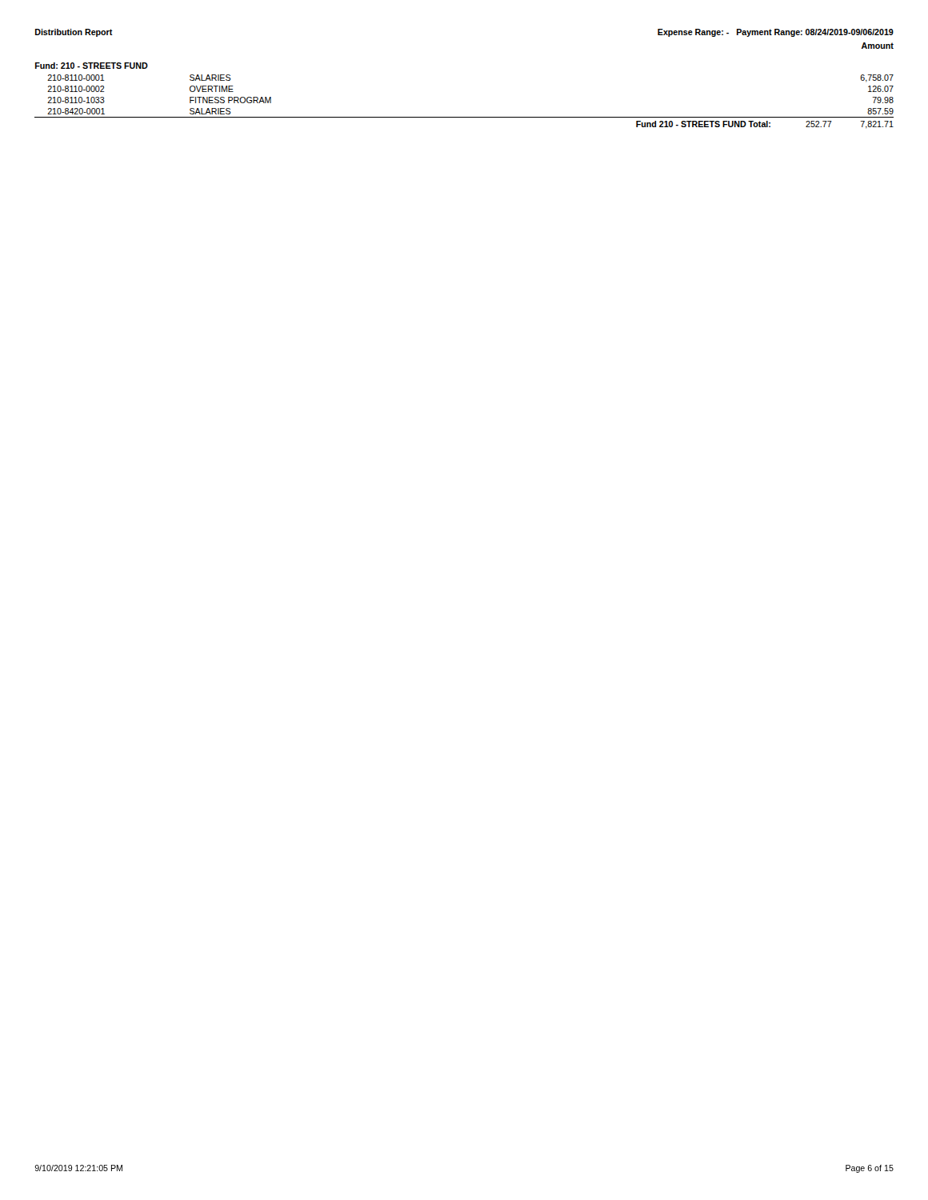Distribution Report Expense Range: - Payment Range: 08/24/2019-09/06/2019
Amount
Fund: 210 - STREETS FUND
| 210-8110-0001 | SALARIES | | | | 6,758.07 |
| 210-8110-0002 | OVERTIME | | | | 126.07 |
| 210-8110-1033 | FITNESS PROGRAM | | | | 79.98 |
| 210-8420-0001 | SALARIES | | | | 857.59 |
| | | | Fund 210 - STREETS FUND Total: | 252.77 | 7,821.71 |
9/10/2019 12:21:05 PM Page 6 of 15